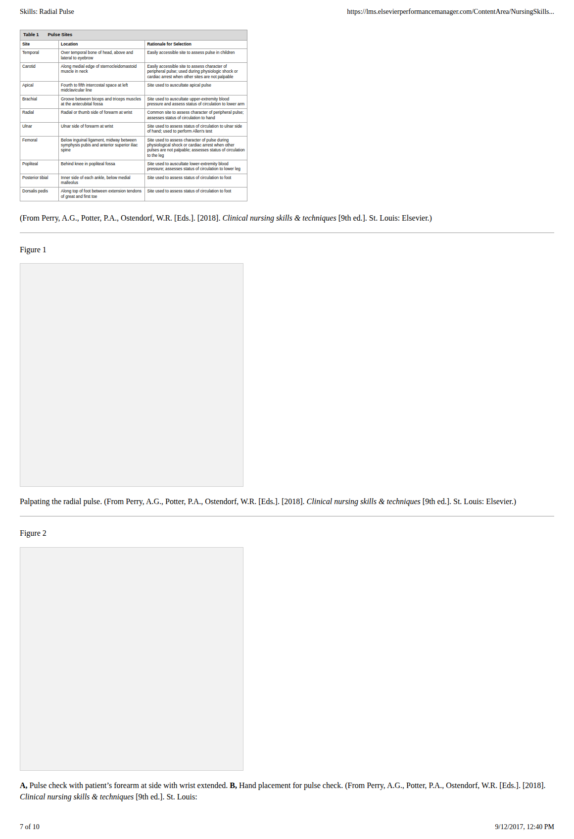Skills: Radial Pulse
https://lms.elsevierperformancemanager.com/ContentArea/NursingSkills...
Table 1 Pulse Sites
| Site | Location | Rationale for Selection |
| --- | --- | --- |
| Temporal | Over temporal bone of head, above and lateral to eyebrow | Easily accessible site to assess pulse in children |
| Carotid | Along medial edge of sternocleidomastoid muscle in neck | Easily accessible site to assess character of peripheral pulse; used during physiologic shock or cardiac arrest when other sites are not palpable |
| Apical | Fourth to fifth intercostal space at left midclavicular line | Site used to auscultate apical pulse |
| Brachial | Groove between biceps and triceps muscles at the antecubital fossa | Site used to auscultate upper-extremity blood pressure and assess status of circulation to lower arm |
| Radial | Radial or thumb side of forearm at wrist | Common site to assess character of peripheral pulse; assesses status of circulation to hand |
| Ulnar | Ulnar side of forearm at wrist | Site used to assess status of circulation to ulnar side of hand; used to perform Allen's test |
| Femoral | Below inguinal ligament, midway between symphysis pubis and anterior superior iliac spine | Site used to assess character of pulse during physiological shock or cardiac arrest when other pulses are not palpable; assesses status of circulation to the leg |
| Popliteal | Behind knee in popliteal fossa | Site used to auscultate lower-extremity blood pressure; assesses status of circulation to lower leg |
| Posterior tibial | Inner side of each ankle, below medial malleolus | Site used to assess status of circulation to foot |
| Dorsalis pedis | Along top of foot between extension tendons of great and first toe | Site used to assess status of circulation to foot |
(From Perry, A.G., Potter, P.A., Ostendorf, W.R. [Eds.]. [2018]. Clinical nursing skills & techniques [9th ed.]. St. Louis: Elsevier.)
Figure 1
Palpating the radial pulse. (From Perry, A.G., Potter, P.A., Ostendorf, W.R. [Eds.]. [2018]. Clinical nursing skills & techniques [9th ed.]. St. Louis: Elsevier.)
Figure 2
A, Pulse check with patient’s forearm at side with wrist extended. B, Hand placement for pulse check. (From Perry, A.G., Potter, P.A., Ostendorf, W.R. [Eds.]. [2018]. Clinical nursing skills & techniques [9th ed.]. St. Louis:
7 of 10
9/12/2017, 12:40 PM